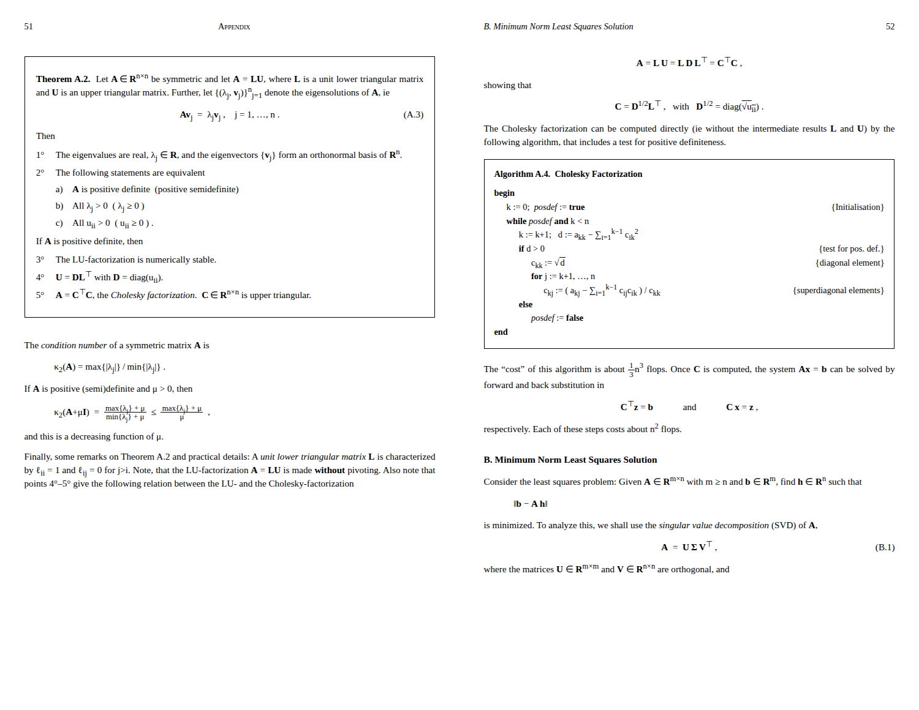51 Appendix
Theorem A.2. Let A ∈ Rn×n be symmetric and let A = LU, where L is a unit lower triangular matrix and U is an upper triangular matrix. Further, let {(λj, vj)}nj=1 denote the eigensolutions of A, ie
Avj = λjvj , j = 1, …, n . (A.3)
Then
1°The eigenvalues are real, λj ∈ R, and the eigenvectors {vj} form an orthonormal basis of Rn.
2°The following statements are equivalent
a) A is positive definite (positive semidefinite)
b) All λj > 0 ( λj ≥ 0 )
c) All uii > 0 ( uii ≥ 0 ) .
If A is positive definite, then
3°The LU-factorization is numerically stable.
4°U = DL⊤ with D = diag(uii).
5°A = C⊤C, the Cholesky factorization. C ∈ Rn×n is upper triangular.
The condition number of a symmetric matrix A is
κ2(A) = max{|λj|} / min{|λj|} .
If A is positive (semi)definite and μ > 0, then
κ2(A+μI) = max{λj} + μ min{λj} + μ ≤ max{λj} + μ μ ,
and this is a decreasing function of μ.
Finally, some remarks on Theorem A.2 and practical details: A unit lower triangular matrix L is characterized by ℓii = 1 and ℓij = 0 for j>i. Note, that the LU-factorization A = LU is made without pivoting. Also note that points 4°–5° give the following relation between the LU- and the Cholesky-factorization
B. Minimum Norm Least Squares Solution 52
A = L U = L D L⊤ = C⊤C ,
showing that
C = D1/2L⊤ , with D1/2 = diag(√uii) .
The Cholesky factorization can be computed directly (ie without the intermediate results L and U) by the following algorithm, that includes a test for positive definiteness.
Algorithm A.4. Cholesky Factorization
begin
k := 0; posdef := true{Initialisation}
while posdef and k < n
k := k+1; d := akk − ∑i=1k−1 cik2
if d > 0{test for pos. def.}
ckk := √d{diagonal element}
for j := k+1, …, n
ckj := ( akj − ∑i=1k−1 cijcik ) / ckk{superdiagonal elements}
else
posdef := false
end
The “cost” of this algorithm is about 13n3 flops. Once C is computed, the system Ax = b can be solved by forward and back substitution in
C⊤z = b and C x = z ,
respectively. Each of these steps costs about n2 flops.
B. Minimum Norm Least Squares Solution
Consider the least squares problem: Given A ∈ Rm×n with m ≥ n and b ∈ Rm, find h ∈ Rn such that
‖b − A h‖
is minimized. To analyze this, we shall use the singular value decomposition (SVD) of A,
A = U Σ V⊤ , (B.1)
where the matrices U ∈ Rm×m and V ∈ Rn×n are orthogonal, and